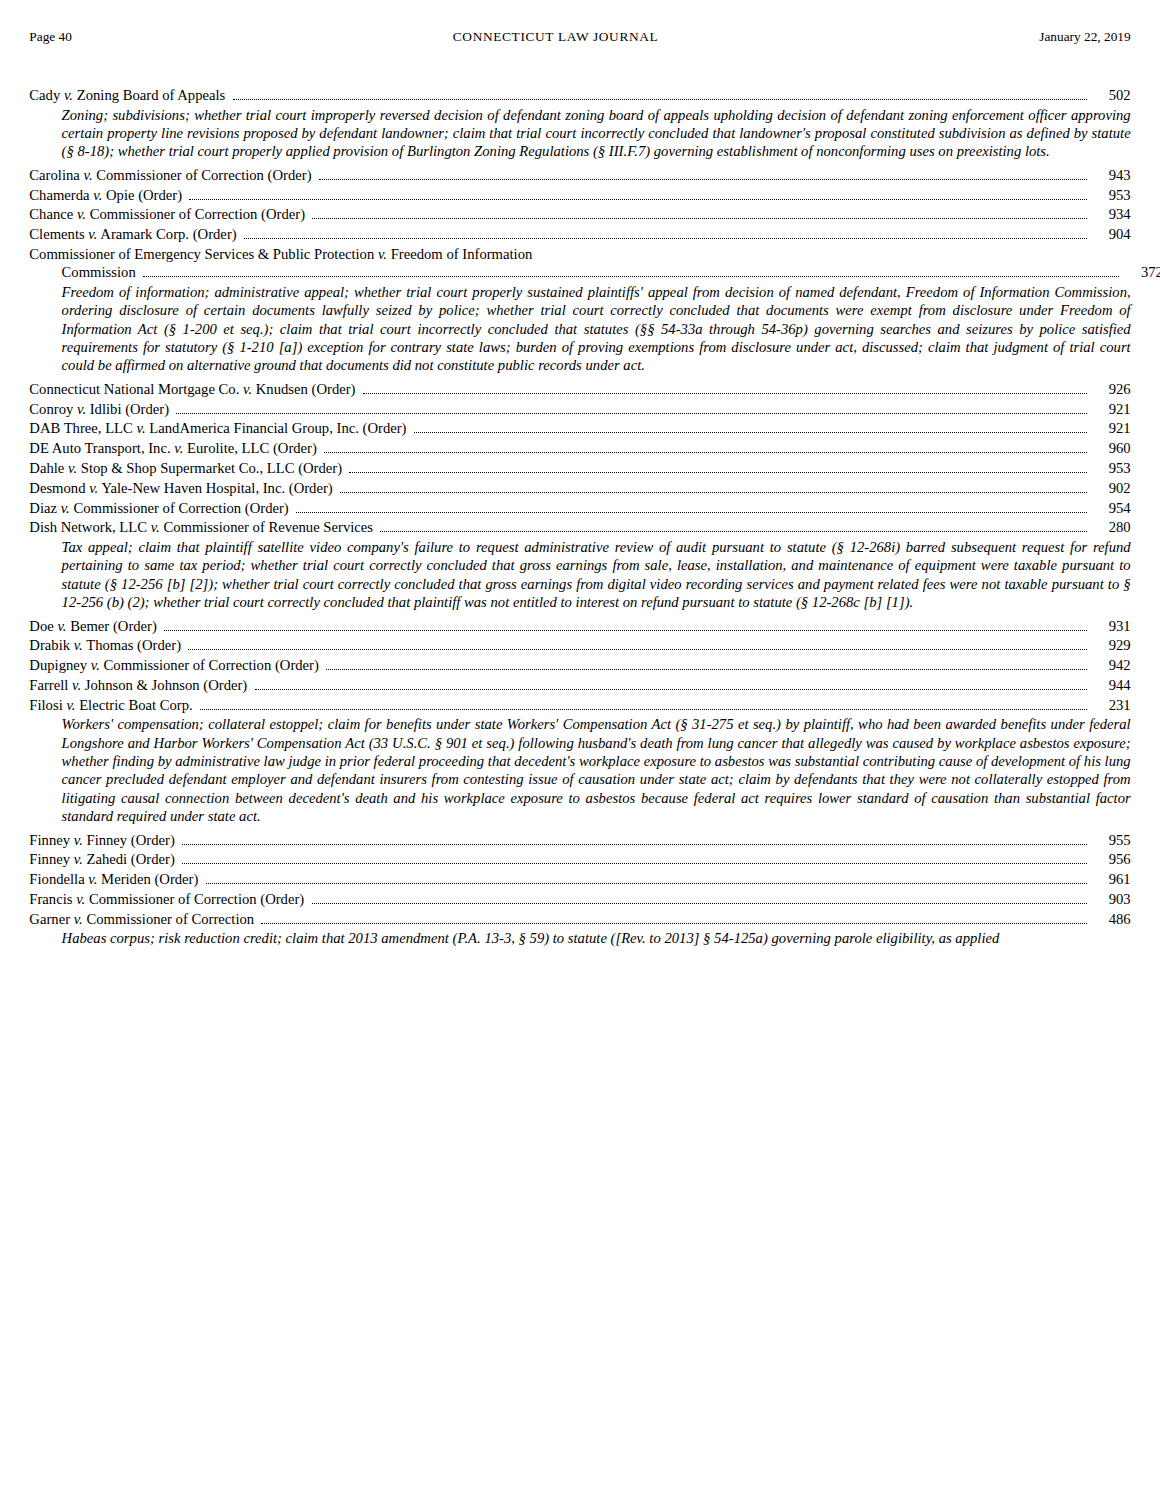Page 40
CONNECTICUT LAW JOURNAL
January 22, 2019
Cady v. Zoning Board of Appeals 502
Zoning; subdivisions; whether trial court improperly reversed decision of defendant zoning board of appeals upholding decision of defendant zoning enforcement officer approving certain property line revisions proposed by defendant landowner; claim that trial court incorrectly concluded that landowner's proposal constituted subdivision as defined by statute (§ 8-18); whether trial court properly applied provision of Burlington Zoning Regulations (§ III.F.7) governing establishment of nonconforming uses on preexisting lots.
Carolina v. Commissioner of Correction (Order) 943
Chamerda v. Opie (Order) 953
Chance v. Commissioner of Correction (Order) 934
Clements v. Aramark Corp. (Order) 904
Commissioner of Emergency Services & Public Protection v. Freedom of Information
Commission 372
Freedom of information; administrative appeal; whether trial court properly sustained plaintiffs' appeal from decision of named defendant, Freedom of Information Commission, ordering disclosure of certain documents lawfully seized by police; whether trial court correctly concluded that documents were exempt from disclosure under Freedom of Information Act (§ 1-200 et seq.); claim that trial court incorrectly concluded that statutes (§§ 54-33a through 54-36p) governing searches and seizures by police satisfied requirements for statutory (§ 1-210 [a]) exception for contrary state laws; burden of proving exemptions from disclosure under act, discussed; claim that judgment of trial court could be affirmed on alternative ground that documents did not constitute public records under act.
Connecticut National Mortgage Co. v. Knudsen (Order) 926
Conroy v. Idlibi (Order) 921
DAB Three, LLC v. LandAmerica Financial Group, Inc. (Order) 921
DE Auto Transport, Inc. v. Eurolite, LLC (Order) 960
Dahle v. Stop & Shop Supermarket Co., LLC (Order) 953
Desmond v. Yale-New Haven Hospital, Inc. (Order) 902
Diaz v. Commissioner of Correction (Order) 954
Dish Network, LLC v. Commissioner of Revenue Services 280
Tax appeal; claim that plaintiff satellite video company's failure to request administrative review of audit pursuant to statute (§ 12-268i) barred subsequent request for refund pertaining to same tax period; whether trial court correctly concluded that gross earnings from sale, lease, installation, and maintenance of equipment were taxable pursuant to statute (§ 12-256 [b] [2]); whether trial court correctly concluded that gross earnings from digital video recording services and payment related fees were not taxable pursuant to § 12-256 (b) (2); whether trial court correctly concluded that plaintiff was not entitled to interest on refund pursuant to statute (§ 12-268c [b] [1]).
Doe v. Bemer (Order) 931
Drabik v. Thomas (Order) 929
Dupigney v. Commissioner of Correction (Order) 942
Farrell v. Johnson & Johnson (Order) 944
Filosi v. Electric Boat Corp. 231
Workers' compensation; collateral estoppel; claim for benefits under state Workers' Compensation Act (§ 31-275 et seq.) by plaintiff, who had been awarded benefits under federal Longshore and Harbor Workers' Compensation Act (33 U.S.C. § 901 et seq.) following husband's death from lung cancer that allegedly was caused by workplace asbestos exposure; whether finding by administrative law judge in prior federal proceeding that decedent's workplace exposure to asbestos was substantial contributing cause of development of his lung cancer precluded defendant employer and defendant insurers from contesting issue of causation under state act; claim by defendants that they were not collaterally estopped from litigating causal connection between decedent's death and his workplace exposure to asbestos because federal act requires lower standard of causation than substantial factor standard required under state act.
Finney v. Finney (Order) 955
Finney v. Zahedi (Order) 956
Fiondella v. Meriden (Order) 961
Francis v. Commissioner of Correction (Order) 903
Garner v. Commissioner of Correction 486
Habeas corpus; risk reduction credit; claim that 2013 amendment (P.A. 13-3, § 59) to statute ([Rev. to 2013] § 54-125a) governing parole eligibility, as applied